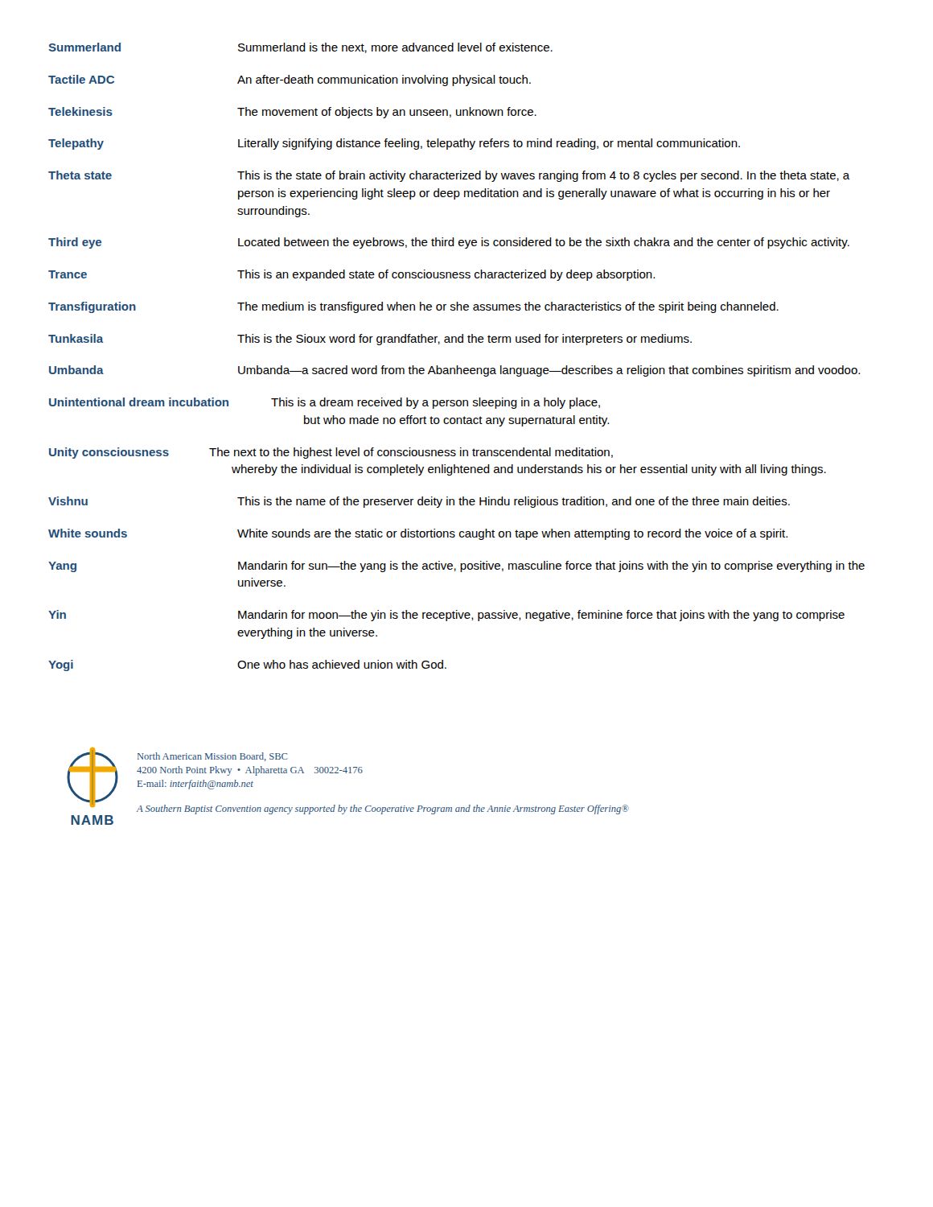Summerland
Summerland is the next, more advanced level of existence.
Tactile ADC
An after-death communication involving physical touch.
Telekinesis
The movement of objects by an unseen, unknown force.
Telepathy
Literally signifying distance feeling, telepathy refers to mind reading, or mental communication.
Theta state
This is the state of brain activity characterized by waves ranging from 4 to 8 cycles per second. In the theta state, a person is experiencing light sleep or deep meditation and is generally unaware of what is occurring in his or her surroundings.
Third eye
Located between the eyebrows, the third eye is considered to be the sixth chakra and the center of psychic activity.
Trance
This is an expanded state of consciousness characterized by deep absorption.
Transfiguration
The medium is transfigured when he or she assumes the characteristics of the spirit being channeled.
Tunkasila
This is the Sioux word for grandfather, and the term used for interpreters or mediums.
Umbanda
Umbanda—a sacred word from the Abanheenga language—describes a religion that combines spiritism and voodoo.
Unintentional dream incubation
This is a dream received by a person sleeping in a holy place,but who made no effort to contact any supernatural entity.
Unity consciousness
The next to the highest level of consciousness in transcendental meditation,whereby the individual is completely enlightened and understands his or her essential unity with all living things.
Vishnu
This is the name of the preserver deity in the Hindu religious tradition, and one of the three main deities.
White sounds
White sounds are the static or distortions caught on tape when attempting to record the voice of a spirit.
Yang
Mandarin for sun—the yang is the active, positive, masculine force that joins with the yin to comprise everything in the universe.
Yin
Mandarin for moon—the yin is the receptive, passive, negative, feminine force that joins with the yang to comprise everything in the universe.
Yogi
One who has achieved union with God.
NAMB
North American Mission Board, SBC
4200 North Point Pkwy • Alpharetta GA 30022-4176
E-mail: interfaith@namb.net
A Southern Baptist Convention agency supported by the Cooperative Program and the Annie Armstrong Easter Offering®